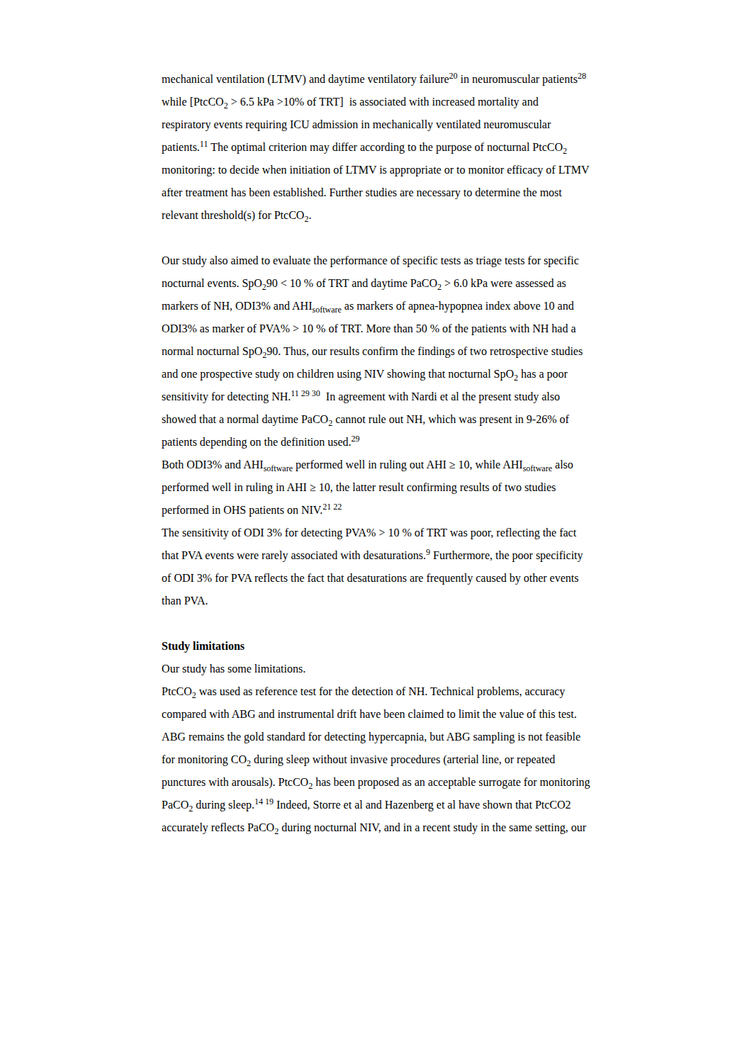mechanical ventilation (LTMV) and daytime ventilatory failure20 in neuromuscular patients28 while [PtcCO2 > 6.5 kPa >10% of TRT] is associated with increased mortality and respiratory events requiring ICU admission in mechanically ventilated neuromuscular patients.11 The optimal criterion may differ according to the purpose of nocturnal PtcCO2 monitoring: to decide when initiation of LTMV is appropriate or to monitor efficacy of LTMV after treatment has been established. Further studies are necessary to determine the most relevant threshold(s) for PtcCO2.
Our study also aimed to evaluate the performance of specific tests as triage tests for specific nocturnal events. SpO290 < 10 % of TRT and daytime PaCO2 > 6.0 kPa were assessed as markers of NH, ODI3% and AHIsoftware as markers of apnea-hypopnea index above 10 and ODI3% as marker of PVA% > 10 % of TRT. More than 50 % of the patients with NH had a normal nocturnal SpO290. Thus, our results confirm the findings of two retrospective studies and one prospective study on children using NIV showing that nocturnal SpO2 has a poor sensitivity for detecting NH.11 29 30 In agreement with Nardi et al the present study also showed that a normal daytime PaCO2 cannot rule out NH, which was present in 9-26% of patients depending on the definition used.29
Both ODI3% and AHIsoftware performed well in ruling out AHI ≥ 10, while AHIsoftware also performed well in ruling in AHI ≥ 10, the latter result confirming results of two studies performed in OHS patients on NIV.21 22
The sensitivity of ODI 3% for detecting PVA% > 10 % of TRT was poor, reflecting the fact that PVA events were rarely associated with desaturations.9 Furthermore, the poor specificity of ODI 3% for PVA reflects the fact that desaturations are frequently caused by other events than PVA.
Study limitations
Our study has some limitations.
PtcCO2 was used as reference test for the detection of NH. Technical problems, accuracy compared with ABG and instrumental drift have been claimed to limit the value of this test. ABG remains the gold standard for detecting hypercapnia, but ABG sampling is not feasible for monitoring CO2 during sleep without invasive procedures (arterial line, or repeated punctures with arousals). PtcCO2 has been proposed as an acceptable surrogate for monitoring PaCO2 during sleep.14 19 Indeed, Storre et al and Hazenberg et al have shown that PtcCO2 accurately reflects PaCO2 during nocturnal NIV, and in a recent study in the same setting, our